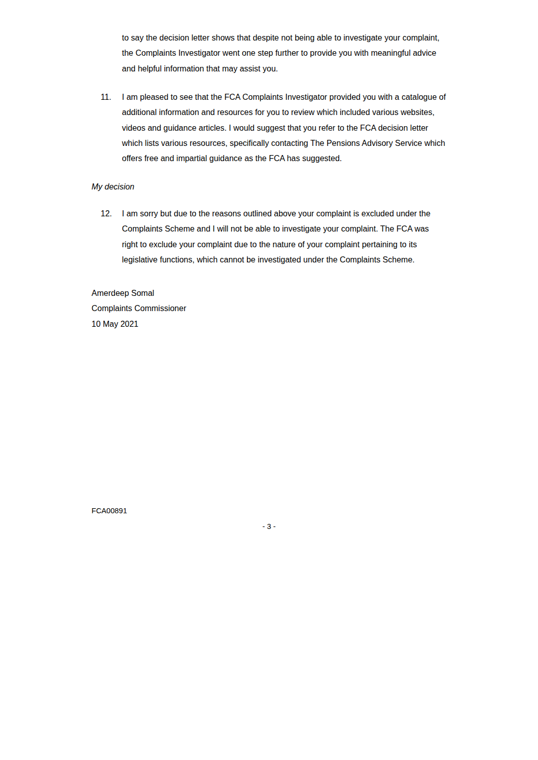to say the decision letter shows that despite not being able to investigate your complaint, the Complaints Investigator went one step further to provide you with meaningful advice and helpful information that may assist you.
11. I am pleased to see that the FCA Complaints Investigator provided you with a catalogue of additional information and resources for you to review which included various websites, videos and guidance articles. I would suggest that you refer to the FCA decision letter which lists various resources, specifically contacting The Pensions Advisory Service which offers free and impartial guidance as the FCA has suggested.
My decision
12. I am sorry but due to the reasons outlined above your complaint is excluded under the Complaints Scheme and I will not be able to investigate your complaint. The FCA was right to exclude your complaint due to the nature of your complaint pertaining to its legislative functions, which cannot be investigated under the Complaints Scheme.
Amerdeep Somal
Complaints Commissioner
10 May 2021
FCA00891
- 3 -